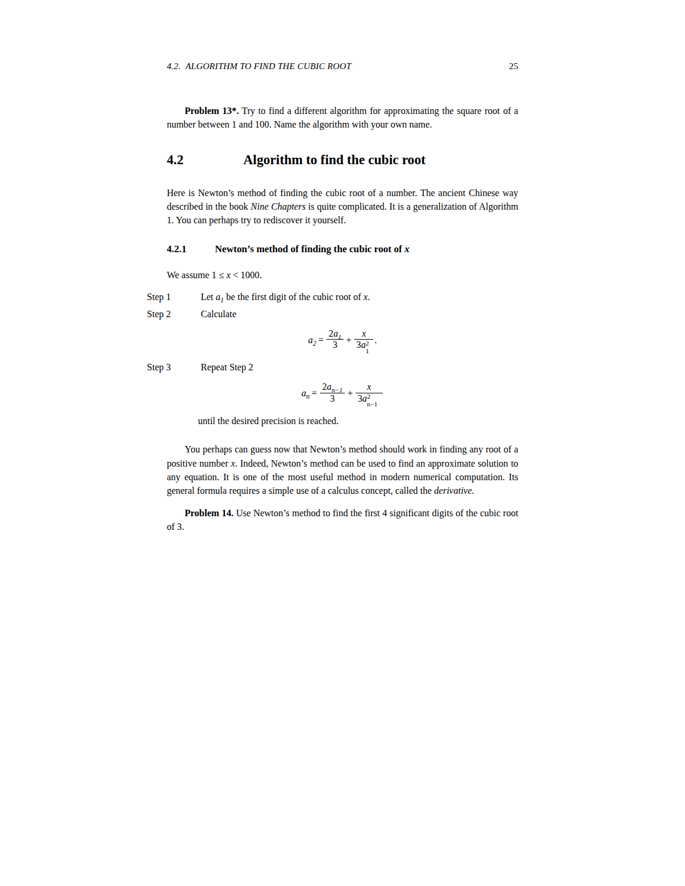4.2. ALGORITHM TO FIND THE CUBIC ROOT 25
Problem 13*. Try to find a different algorithm for approximating the square root of a number between 1 and 100. Name the algorithm with your own name.
4.2 Algorithm to find the cubic root
Here is Newton’s method of finding the cubic root of a number. The ancient Chinese way described in the book Nine Chapters is quite complicated. It is a generalization of Algorithm 1. You can perhaps try to rediscover it yourself.
4.2.1 Newton’s method of finding the cubic root of x
We assume 1 ≤ x < 1000.
Step 1 Let a1 be the first digit of the cubic root of x.
Step 2 Calculate
a2=2 a13+x 3 a 12.
Step 3 Repeat Step 2
an=2 an−13+x 3 an−12
until the desired precision is reached.
You perhaps can guess now that Newton’s method should work in finding any root of a positive number x. Indeed, Newton’s method can be used to find an approximate solution to any equation. It is one of the most useful method in modern numerical computation. Its general formula requires a simple use of a calculus concept, called the derivative.
Problem 14. Use Newton’s method to find the first 4 significant digits of the cubic root of 3.